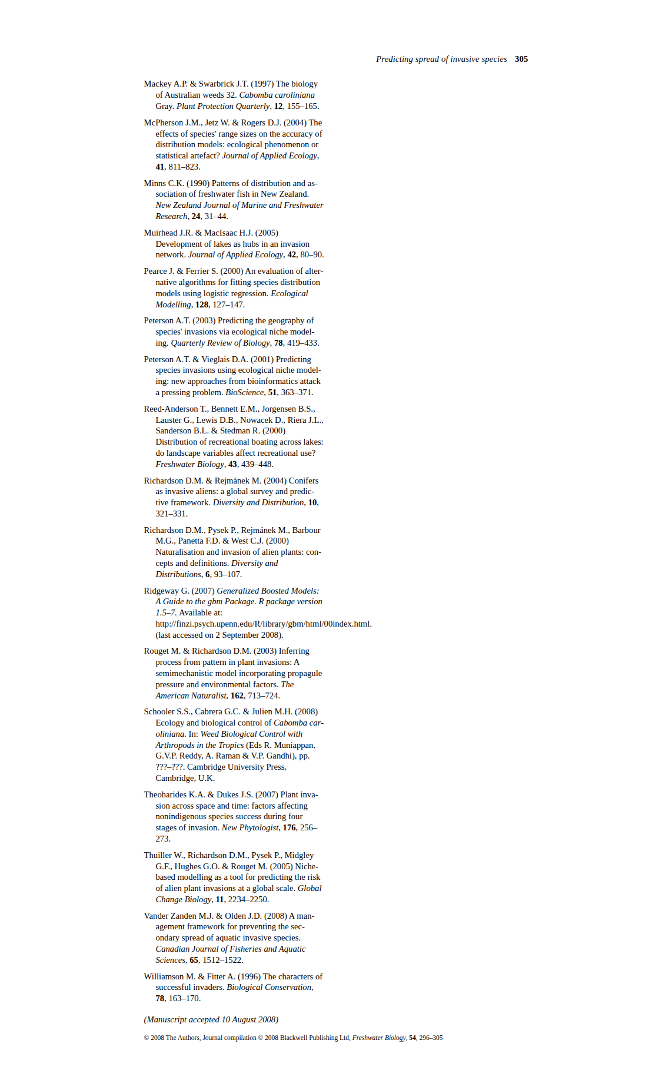Predicting spread of invasive species 305
Mackey A.P. & Swarbrick J.T. (1997) The biology of Australian weeds 32. Cabomba caroliniana Gray. Plant Protection Quarterly, 12, 155–165.
McPherson J.M., Jetz W. & Rogers D.J. (2004) The effects of species' range sizes on the accuracy of distribution models: ecological phenomenon or statistical artefact? Journal of Applied Ecology, 41, 811–823.
Minns C.K. (1990) Patterns of distribution and association of freshwater fish in New Zealand. New Zealand Journal of Marine and Freshwater Research, 24, 31–44.
Muirhead J.R. & MacIsaac H.J. (2005) Development of lakes as hubs in an invasion network. Journal of Applied Ecology, 42, 80–90.
Pearce J. & Ferrier S. (2000) An evaluation of alternative algorithms for fitting species distribution models using logistic regression. Ecological Modelling, 128, 127–147.
Peterson A.T. (2003) Predicting the geography of species' invasions via ecological niche modeling. Quarterly Review of Biology, 78, 419–433.
Peterson A.T. & Vieglais D.A. (2001) Predicting species invasions using ecological niche modeling: new approaches from bioinformatics attack a pressing problem. BioScience, 51, 363–371.
Reed-Anderson T., Bennett E.M., Jorgensen B.S., Lauster G., Lewis D.B., Nowacek D., Riera J.L., Sanderson B.L. & Stedman R. (2000) Distribution of recreational boating across lakes: do landscape variables affect recreational use? Freshwater Biology, 43, 439–448.
Richardson D.M. & Rejmánek M. (2004) Conifers as invasive aliens: a global survey and predictive framework. Diversity and Distribution, 10, 321–331.
Richardson D.M., Pysek P., Rejmánek M., Barbour M.G., Panetta F.D. & West C.J. (2000) Naturalisation and invasion of alien plants: concepts and definitions. Diversity and Distributions, 6, 93–107.
Ridgeway G. (2007) Generalized Boosted Models: A Guide to the gbm Package. R package version 1.5–7. Available at: http://finzi.psych.upenn.edu/R/library/gbm/html/00index.html. (last accessed on 2 September 2008).
Rouget M. & Richardson D.M. (2003) Inferring process from pattern in plant invasions: A semimechanistic model incorporating propagule pressure and environmental factors. The American Naturalist, 162, 713–724.
Schooler S.S., Cabrera G.C. & Julien M.H. (2008) Ecology and biological control of Cabomba caroliniana. In: Weed Biological Control with Arthropods in the Tropics (Eds R. Muniappan, G.V.P. Reddy, A. Raman & V.P. Gandhi), pp. ???–???. Cambridge University Press, Cambridge, U.K.
Theoharides K.A. & Dukes J.S. (2007) Plant invasion across space and time: factors affecting nonindigenous species success during four stages of invasion. New Phytologist, 176, 256–273.
Thuiller W., Richardson D.M., Pysek P., Midgley G.F., Hughes G.O. & Rouget M. (2005) Niche-based modelling as a tool for predicting the risk of alien plant invasions at a global scale. Global Change Biology, 11, 2234–2250.
Vander Zanden M.J. & Olden J.D. (2008) A management framework for preventing the secondary spread of aquatic invasive species. Canadian Journal of Fisheries and Aquatic Sciences, 65, 1512–1522.
Williamson M. & Fitter A. (1996) The characters of successful invaders. Biological Conservation, 78, 163–170.
(Manuscript accepted 10 August 2008)
© 2008 The Authors, Journal compilation © 2008 Blackwell Publishing Ltd, Freshwater Biology, 54, 296–305